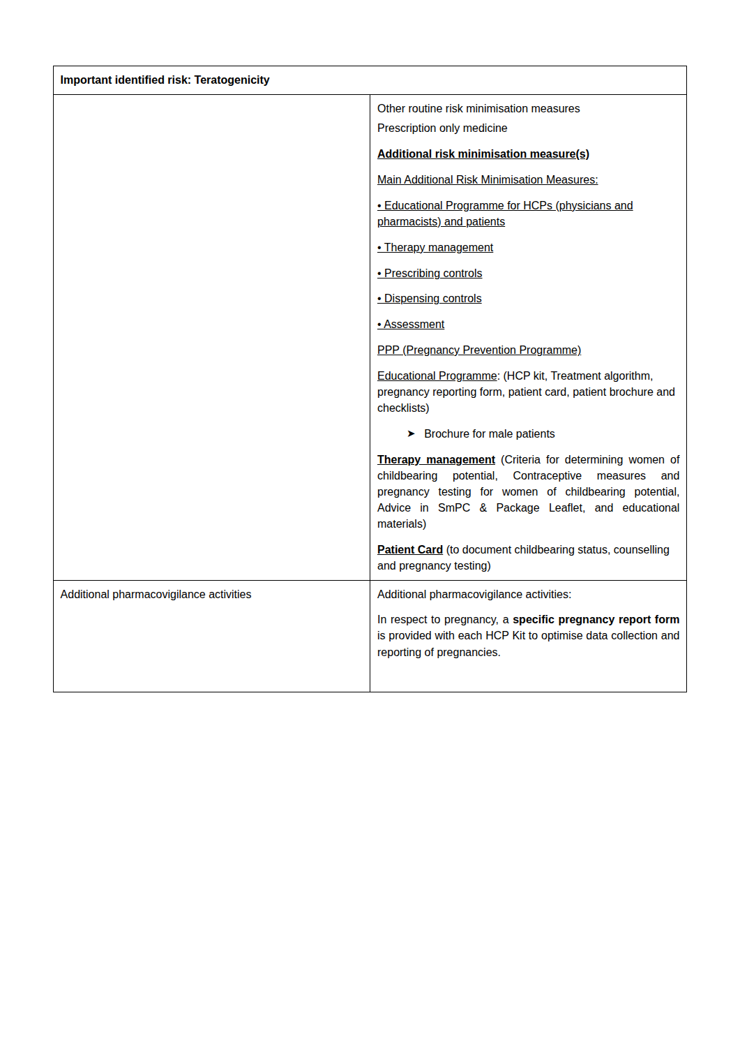| Important identified risk: Teratogenicity |
| | Other routine risk minimisation measures Prescription only medicine Additional risk minimisation measure(s) Main Additional Risk Minimisation Measures: • Educational Programme for HCPs (physicians and pharmacists) and patients • Therapy management • Prescribing controls • Dispensing controls • Assessment PPP (Pregnancy Prevention Programme) Educational Programme : (HCP kit, Treatment algorithm, pregnancy reporting form, patient card, patient brochure and checklists) Brochure for male patients Therapy management (Criteria for determining women of childbearing potential, Contraceptive measures and pregnancy testing for women of childbearing potential, Advice in SmPC & Package Leaflet, and educational materials) Patient Card (to document childbearing status, counselling and pregnancy testing) |
| Additional pharmacovigilance activities | Additional pharmacovigilance activities: In respect to pregnancy, a specific pregnancy report form is provided with each HCP Kit to optimise data collection and reporting of pregnancies. |